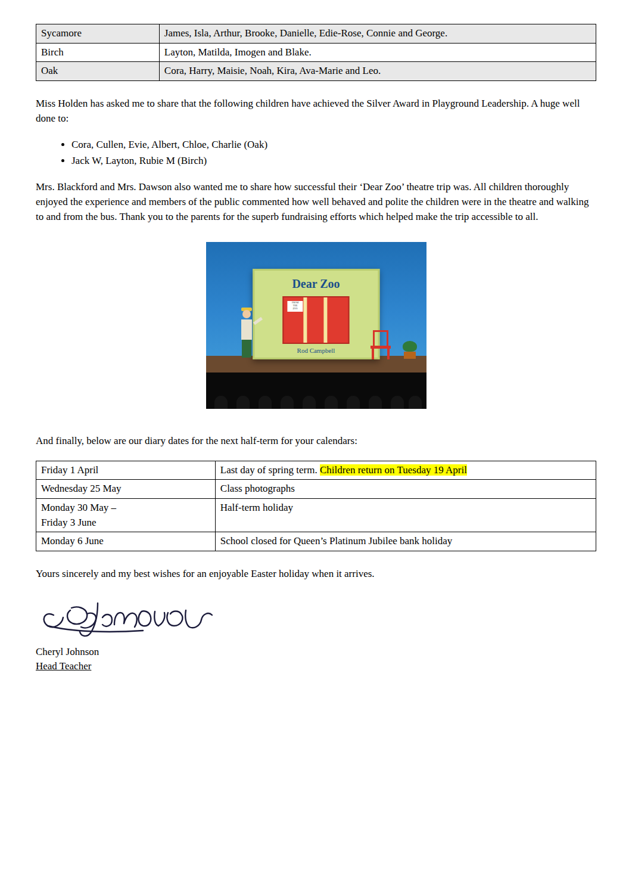| Sycamore | James, Isla, Arthur, Brooke, Danielle, Edie-Rose, Connie and George. |
| Birch | Layton, Matilda, Imogen and Blake. |
| Oak | Cora, Harry, Maisie, Noah, Kira, Ava-Marie and Leo. |
Miss Holden has asked me to share that the following children have achieved the Silver Award in Playground Leadership. A huge well done to:
Cora, Cullen, Evie, Albert, Chloe, Charlie (Oak)
Jack W, Layton, Rubie M (Birch)
Mrs. Blackford and Mrs. Dawson also wanted me to share how successful their ‘Dear Zoo’ theatre trip was. All children thoroughly enjoyed the experience and members of the public commented how well behaved and polite the children were in the theatre and walking to and from the bus. Thank you to the parents for the superb fundraising efforts which helped make the trip accessible to all.
Dear Zoo
FROM
THE
ZOO
Rod Campbell
And finally, below are our diary dates for the next half-term for your calendars:
| Friday 1 April | Last day of spring term. Children return on Tuesday 19 April |
| Wednesday 25 May | Class photographs |
| Monday 30 May – Friday 3 June | Half-term holiday |
| Monday 6 June | School closed for Queen’s Platinum Jubilee bank holiday |
Yours sincerely and my best wishes for an enjoyable Easter holiday when it arrives.
Cheryl Johnson
Head Teacher